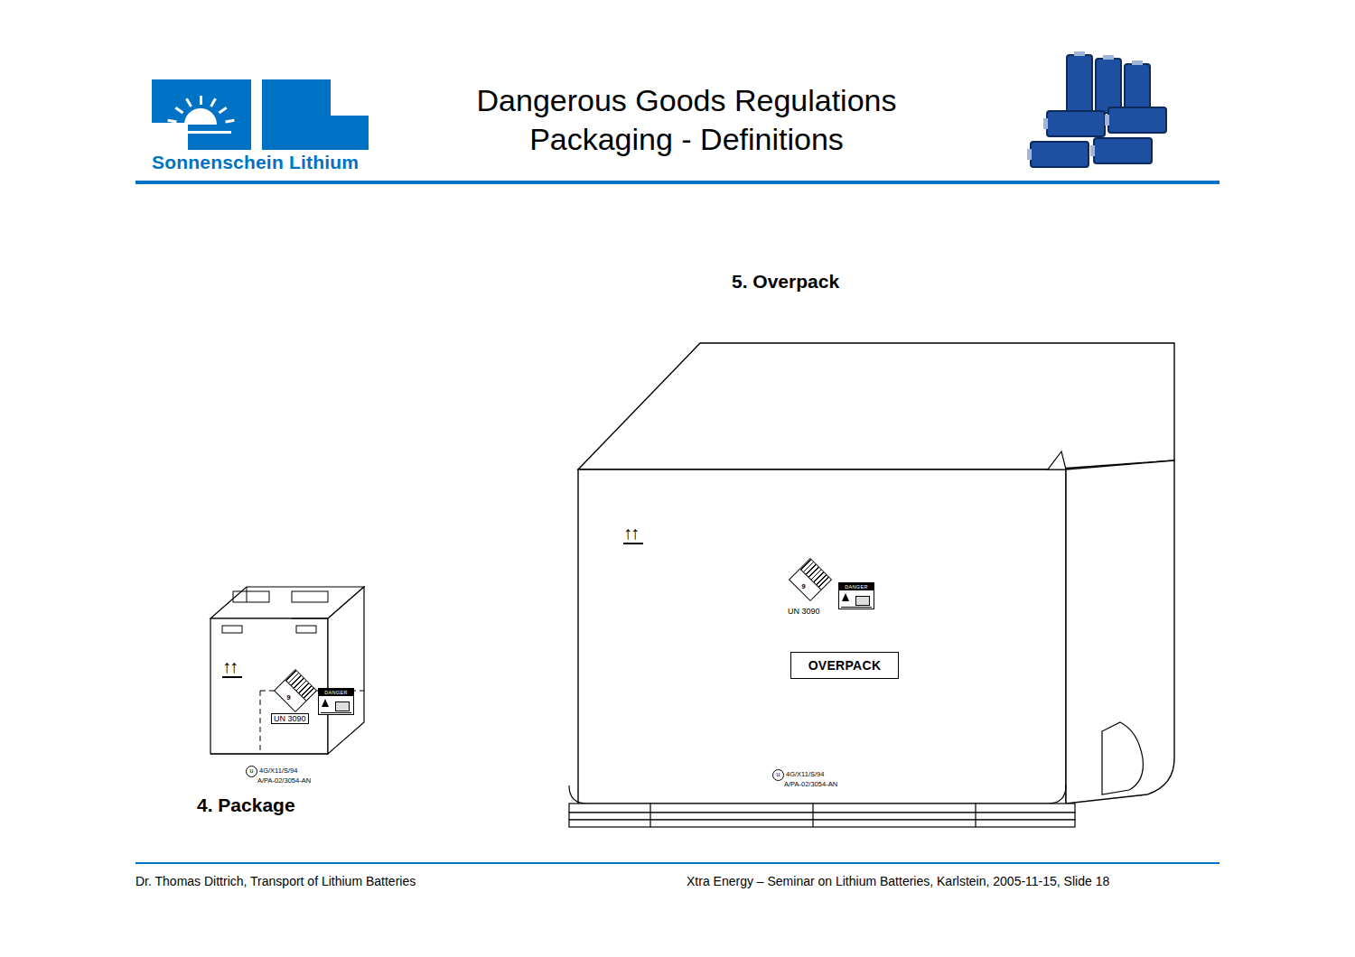Sonnenschein Lithium
Dangerous Goods Regulations
Packaging - Definitions
5. Overpack
4. Package
↑↑
9
UN 3090
DANGER
u4G/X11/S/94
A/PA-02/3054-AN
↑↑
9
UN 3090
DANGER
OVERPACK
u4G/X11/S/94
A/PA-02/3054-AN
Dr. Thomas Dittrich, Transport of Lithium Batteries
Xtra Energy – Seminar on Lithium Batteries, Karlstein, 2005-11-15, Slide 18